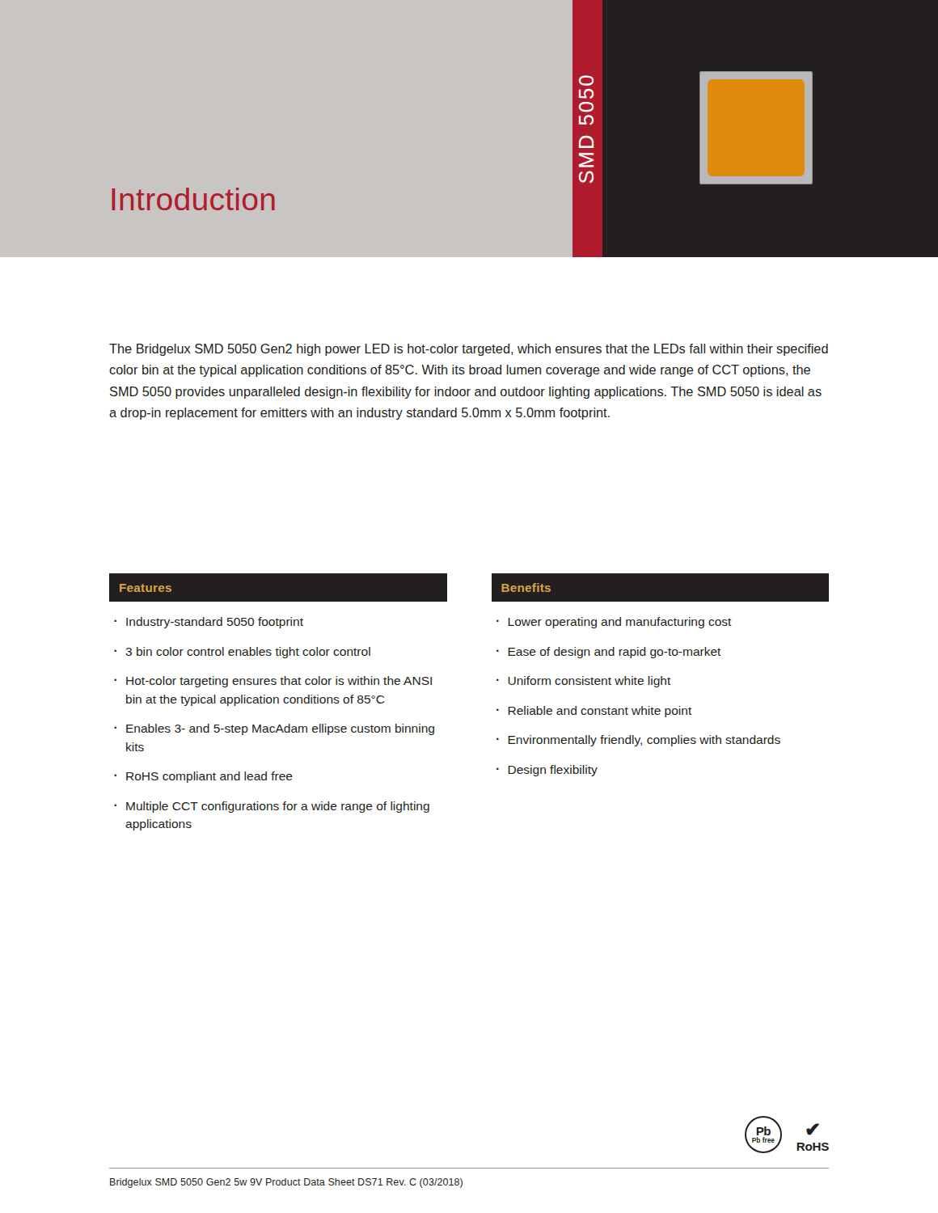Introduction
SMD 5050
The Bridgelux SMD 5050 Gen2 high power LED is hot-color targeted, which ensures that the LEDs fall within their specified color bin at the typical application conditions of 85°C. With its broad lumen coverage and wide range of CCT options, the SMD 5050 provides unparalleled design-in flexibility for indoor and outdoor lighting applications. The SMD 5050 is ideal as a drop-in replacement for emitters with an industry standard 5.0mm x 5.0mm footprint.
Features
Industry-standard 5050 footprint
3 bin color control enables tight color control
Hot-color targeting ensures that color is within the ANSI bin at the typical application conditions of 85°C
Enables 3- and 5-step MacAdam ellipse custom binning kits
RoHS compliant and lead free
Multiple CCT configurations for a wide range of lighting applications
Benefits
Lower operating and manufacturing cost
Ease of design and rapid go-to-market
Uniform consistent white light
Reliable and constant white point
Environmentally friendly, complies with standards
Design flexibility
Pb Pb free
✔ RoHS
Bridgelux SMD 5050 Gen2 5w 9V Product Data Sheet DS71 Rev. C (03/2018)